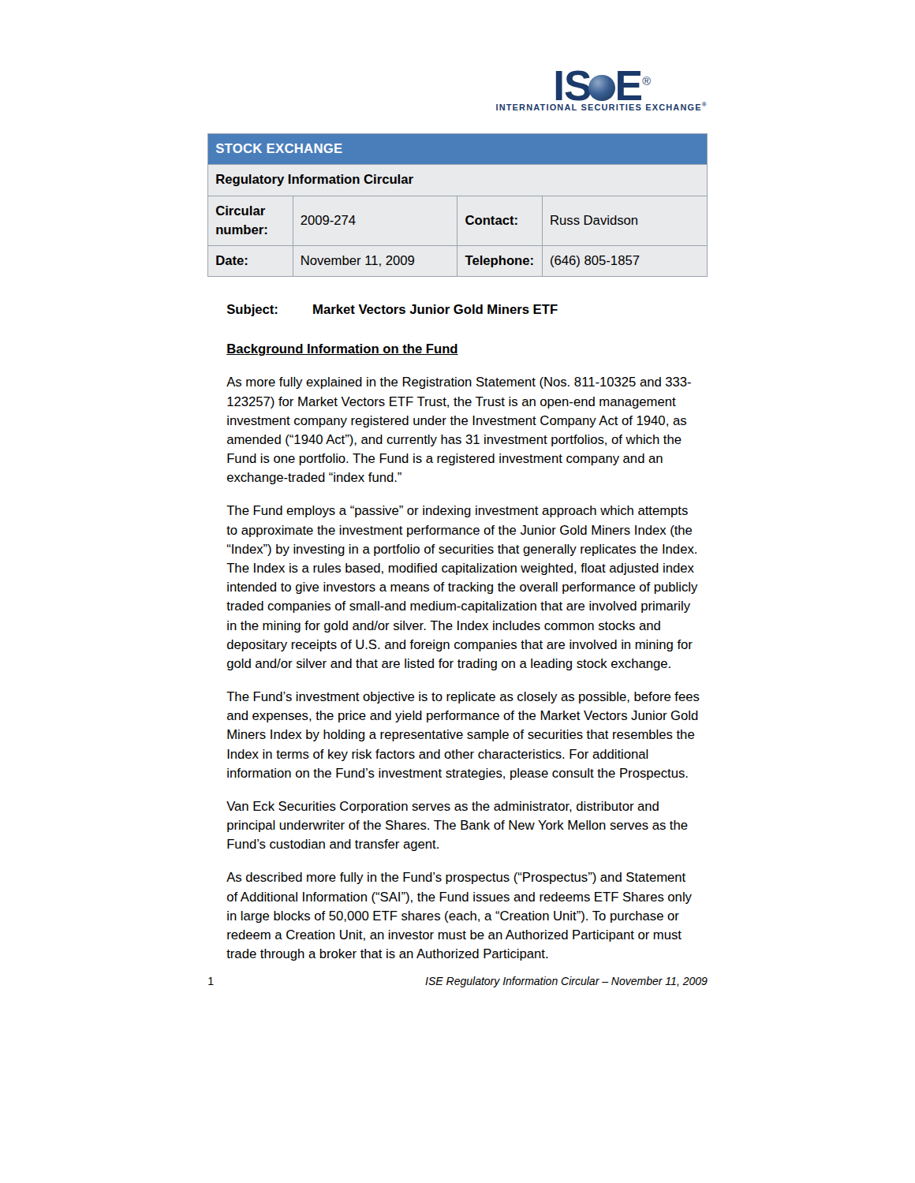IS E® INTERNATIONAL SECURITIES EXCHANGE®
| STOCK EXCHANGE |
| Regulatory Information Circular |
| Circular number: | 2009-274 | Contact : | Russ Davidson |
| Date : | November 11, 2009 | Telephone : | (646) 805-1857 |
Subject: Market Vectors Junior Gold Miners ETF
Background Information on the Fund
As more fully explained in the Registration Statement (Nos. 811-10325 and 333-123257) for Market Vectors ETF Trust, the Trust is an open-end management investment company registered under the Investment Company Act of 1940, as amended (“1940 Act”), and currently has 31 investment portfolios, of which the Fund is one portfolio. The Fund is a registered investment company and an exchange-traded “index fund.”
The Fund employs a “passive” or indexing investment approach which attempts to approximate the investment performance of the Junior Gold Miners Index (the “Index”) by investing in a portfolio of securities that generally replicates the Index. The Index is a rules based, modified capitalization weighted, float adjusted index intended to give investors a means of tracking the overall performance of publicly traded companies of small-and medium-capitalization that are involved primarily in the mining for gold and/or silver. The Index includes common stocks and depositary receipts of U.S. and foreign companies that are involved in mining for gold and/or silver and that are listed for trading on a leading stock exchange.
The Fund’s investment objective is to replicate as closely as possible, before fees and expenses, the price and yield performance of the Market Vectors Junior Gold Miners Index by holding a representative sample of securities that resembles the Index in terms of key risk factors and other characteristics. For additional information on the Fund’s investment strategies, please consult the Prospectus.
Van Eck Securities Corporation serves as the administrator, distributor and principal underwriter of the Shares. The Bank of New York Mellon serves as the Fund’s custodian and transfer agent.
As described more fully in the Fund’s prospectus (“Prospectus”) and Statement of Additional Information (“SAI”), the Fund issues and redeems ETF Shares only in large blocks of 50,000 ETF shares (each, a “Creation Unit”). To purchase or redeem a Creation Unit, an investor must be an Authorized Participant or must trade through a broker that is an Authorized Participant.
1
ISE Regulatory Information Circular – November 11, 2009